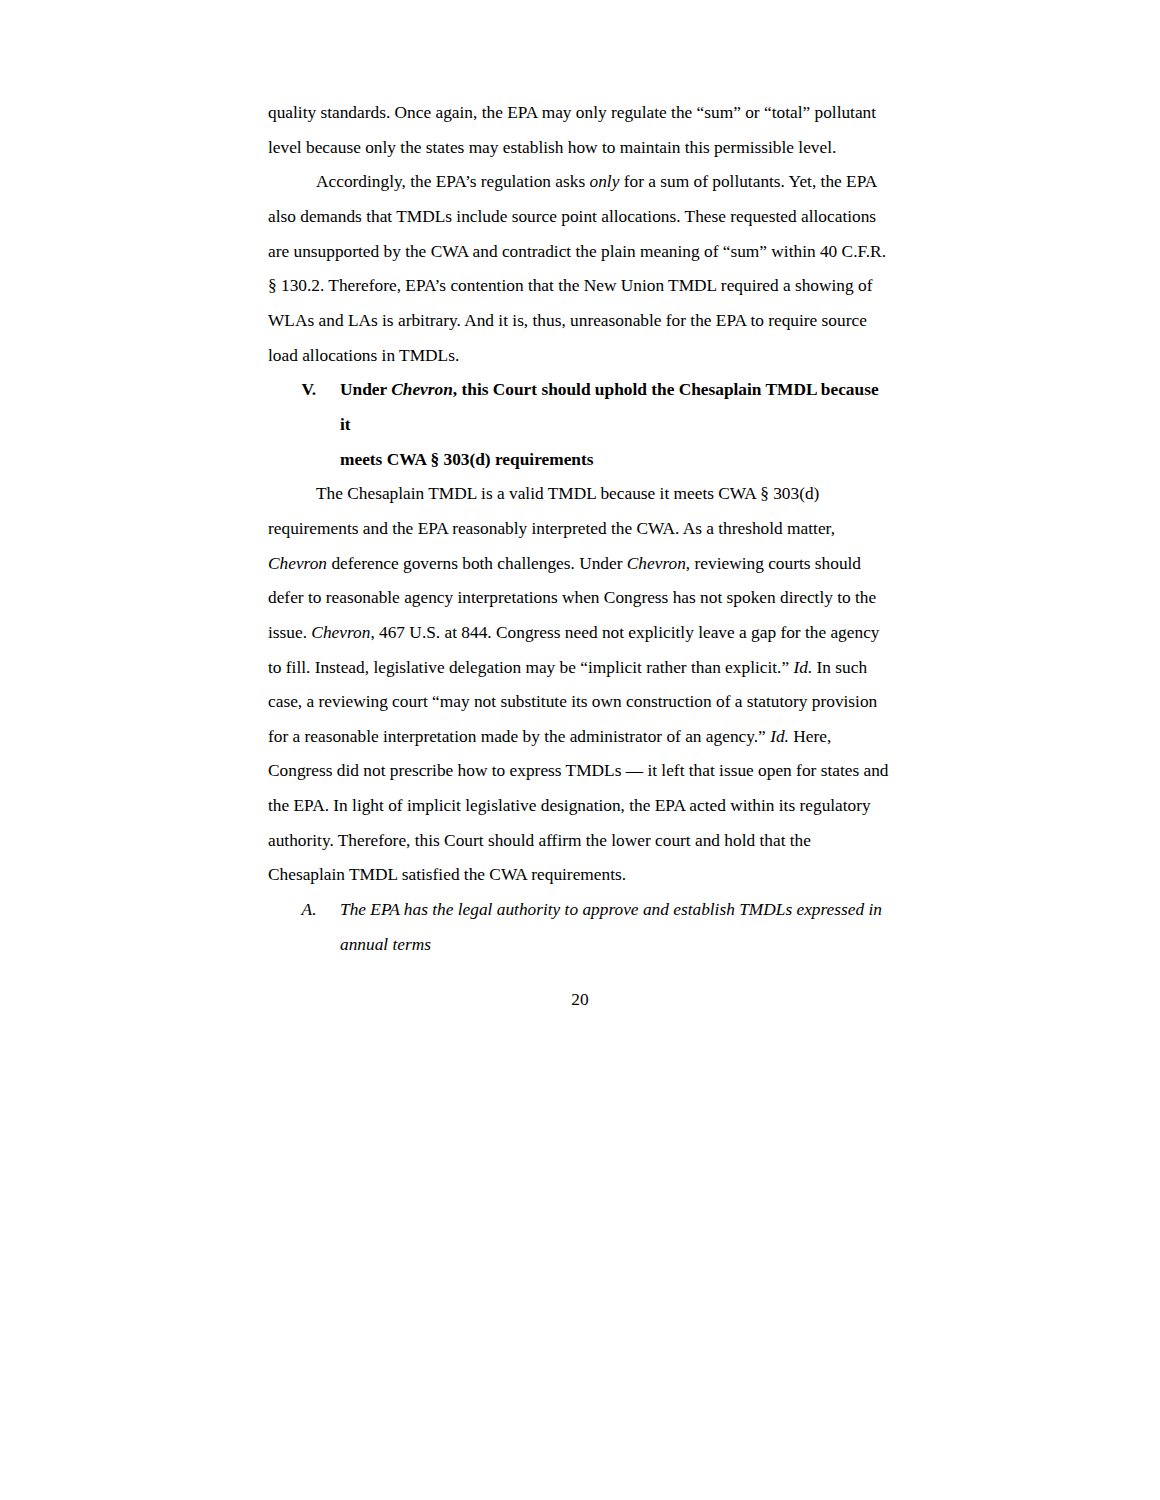quality standards. Once again, the EPA may only regulate the “sum” or “total” pollutant level because only the states may establish how to maintain this permissible level.
Accordingly, the EPA’s regulation asks only for a sum of pollutants. Yet, the EPA also demands that TMDLs include source point allocations. These requested allocations are unsupported by the CWA and contradict the plain meaning of “sum” within 40 C.F.R. § 130.2. Therefore, EPA’s contention that the New Union TMDL required a showing of WLAs and LAs is arbitrary. And it is, thus, unreasonable for the EPA to require source load allocations in TMDLs.
V.
Under Chevron, this Court should uphold the Chesaplain TMDL because itmeets CWA § 303(d) requirements
The Chesaplain TMDL is a valid TMDL because it meets CWA § 303(d) requirements and the EPA reasonably interpreted the CWA. As a threshold matter, Chevron deference governs both challenges. Under Chevron, reviewing courts should defer to reasonable agency interpretations when Congress has not spoken directly to the issue. Chevron, 467 U.S. at 844. Congress need not explicitly leave a gap for the agency to fill. Instead, legislative delegation may be “implicit rather than explicit.” Id. In such case, a reviewing court “may not substitute its own construction of a statutory provision for a reasonable interpretation made by the administrator of an agency.” Id. Here, Congress did not prescribe how to express TMDLs — it left that issue open for states and the EPA. In light of implicit legislative designation, the EPA acted within its regulatory authority. Therefore, this Court should affirm the lower court and hold that the Chesaplain TMDL satisfied the CWA requirements.
A.
The EPA has the legal authority to approve and establish TMDLs expressed inannual terms
20